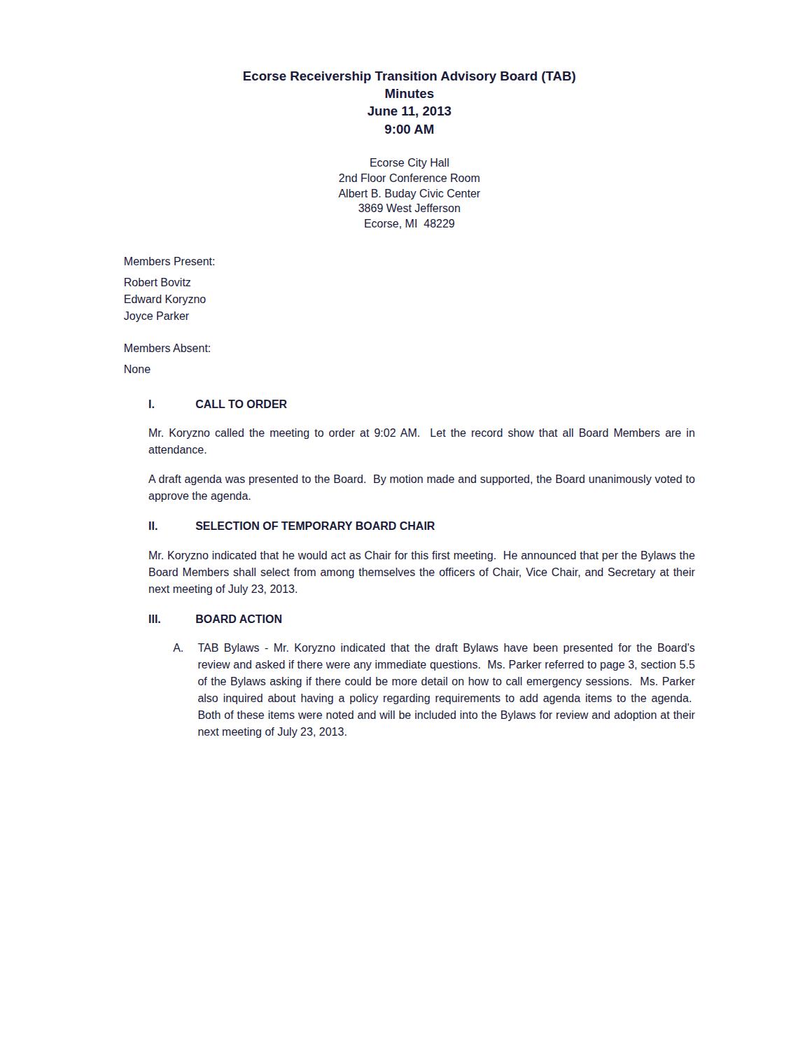Ecorse Receivership Transition Advisory Board (TAB)
Minutes
June 11, 2013
9:00 AM
Ecorse City Hall
2nd Floor Conference Room
Albert B. Buday Civic Center
3869 West Jefferson
Ecorse, MI 48229
Members Present:
Robert Bovitz
Edward Koryzno
Joyce Parker
Members Absent:
None
I. CALL TO ORDER
Mr. Koryzno called the meeting to order at 9:02 AM. Let the record show that all Board Members are in attendance.
A draft agenda was presented to the Board. By motion made and supported, the Board unanimously voted to approve the agenda.
II. SELECTION OF TEMPORARY BOARD CHAIR
Mr. Koryzno indicated that he would act as Chair for this first meeting. He announced that per the Bylaws the Board Members shall select from among themselves the officers of Chair, Vice Chair, and Secretary at their next meeting of July 23, 2013.
III. BOARD ACTION
A. TAB Bylaws - Mr. Koryzno indicated that the draft Bylaws have been presented for the Board's review and asked if there were any immediate questions. Ms. Parker referred to page 3, section 5.5 of the Bylaws asking if there could be more detail on how to call emergency sessions. Ms. Parker also inquired about having a policy regarding requirements to add agenda items to the agenda. Both of these items were noted and will be included into the Bylaws for review and adoption at their next meeting of July 23, 2013.